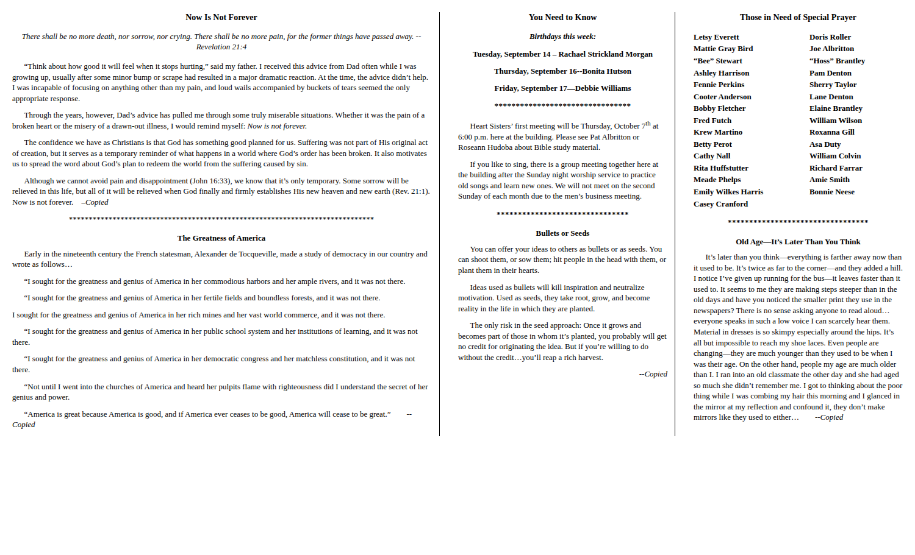Now Is Not Forever
There shall be no more death, nor sorrow, nor crying. There shall be no more pain, for the former things have passed away. -- Revelation 21:4
“Think about how good it will feel when it stops hurting,” said my father. I received this advice from Dad often while I was growing up, usually after some minor bump or scrape had resulted in a major dramatic reaction. At the time, the advice didn’t help. I was incapable of focusing on anything other than my pain, and loud wails accompanied by buckets of tears seemed the only appropriate response.
Through the years, however, Dad’s advice has pulled me through some truly miserable situations. Whether it was the pain of a broken heart or the misery of a drawn-out illness, I would remind myself: Now is not forever.
The confidence we have as Christians is that God has something good planned for us. Suffering was not part of His original act of creation, but it serves as a temporary reminder of what happens in a world where God’s order has been broken. It also motivates us to spread the word about God’s plan to redeem the world from the suffering caused by sin.
Although we cannot avoid pain and disappointment (John 16:33), we know that it’s only temporary. Some sorrow will be relieved in this life, but all of it will be relieved when God finally and firmly establishes His new heaven and new earth (Rev. 21:1). Now is not forever. –Copied
*****************************************************************************
The Greatness of America
Early in the nineteenth century the French statesman, Alexander de Tocqueville, made a study of democracy in our country and wrote as follows…
“I sought for the greatness and genius of America in her commodious harbors and her ample rivers, and it was not there.
“I sought for the greatness and genius of America in her fertile fields and boundless forests, and it was not there.
I sought for the greatness and genius of America in her rich mines and her vast world commerce, and it was not there.
“I sought for the greatness and genius of America in her public school system and her institutions of learning, and it was not there.
“I sought for the greatness and genius of America in her democratic congress and her matchless constitution, and it was not there.
“Not until I went into the churches of America and heard her pulpits flame with righteousness did I understand the secret of her genius and power.
“America is great because America is good, and if America ever ceases to be good, America will cease to be great.” --Copied
You Need to Know
Birthdays this week:
Tuesday, September 14 – Rachael Strickland Morgan
Thursday, September 16--Bonita Hutson
Friday, September 17—Debbie Williams
********************************
Heart Sisters’ first meeting will be Thursday, October 7th at 6:00 p.m. here at the building. Please see Pat Albritton or Roseann Hudoba about Bible study material.
If you like to sing, there is a group meeting together here at the building after the Sunday night worship service to practice old songs and learn new ones. We will not meet on the second Sunday of each month due to the men’s business meeting.
*******************************
Bullets or Seeds
You can offer your ideas to others as bullets or as seeds. You can shoot them, or sow them; hit people in the head with them, or plant them in their hearts.
Ideas used as bullets will kill inspiration and neutralize motivation. Used as seeds, they take root, grow, and become reality in the life in which they are planted.
The only risk in the seed approach: Once it grows and becomes part of those in whom it’s planted, you probably will get no credit for originating the idea. But if you’re willing to do without the credit…you’ll reap a rich harvest.
--Copied
Those in Need of Special Prayer
| Letsy Everett | Doris Roller |
| Mattie Gray Bird | Joe Albritton |
| “Bee” Stewart | “Hoss” Brantley |
| Ashley Harrison | Pam Denton |
| Fennie Perkins | Sherry Taylor |
| Cooter Anderson | Lane Denton |
| Bobby Fletcher | Elaine Brantley |
| Fred Futch | William Wilson |
| Krew Martino | Roxanna Gill |
| Betty Perot | Asa Duty |
| Cathy Nall | William Colvin |
| Rita Huffstutter | Richard Farrar |
| Meade Phelps | Amie Smith |
| Emily Wilkes Harris | Bonnie Neese |
| Casey Cranford | |
*********************************
Old Age—It’s Later Than You Think
It’s later than you think—everything is farther away now than it used to be. It’s twice as far to the corner—and they added a hill. I notice I’ve given up running for the bus—it leaves faster than it used to. It seems to me they are making steps steeper than in the old days and have you noticed the smaller print they use in the newspapers? There is no sense asking anyone to read aloud…everyone speaks in such a low voice I can scarcely hear them. Material in dresses is so skimpy especially around the hips. It’s all but impossible to reach my shoe laces. Even people are changing—they are much younger than they used to be when I was their age. On the other hand, people my age are much older than I. I ran into an old classmate the other day and she had aged so much she didn’t remember me. I got to thinking about the poor thing while I was combing my hair this morning and I glanced in the mirror at my reflection and confound it, they don’t make mirrors like they used to either… --Copied